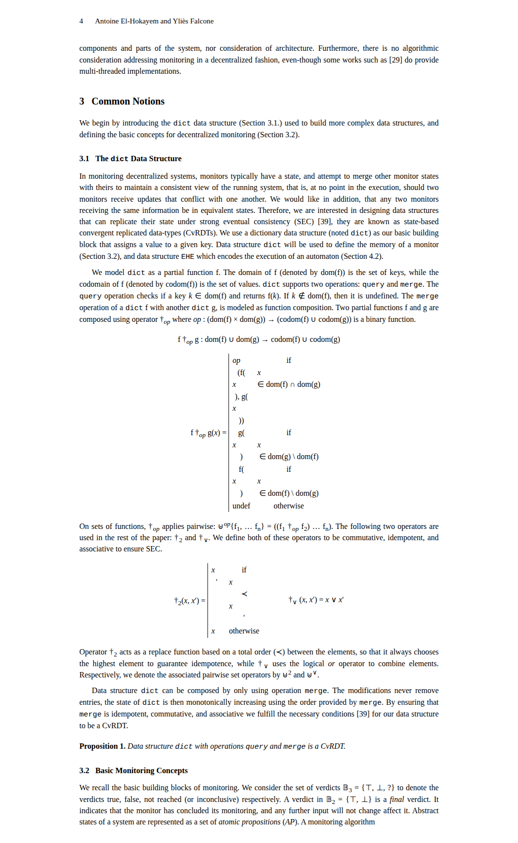4 Antoine El-Hokayem and Yliès Falcone
components and parts of the system, nor consideration of architecture. Furthermore, there is no algorithmic consideration addressing monitoring in a decentralized fashion, even-though some works such as [29] do provide multi-threaded implementations.
3 Common Notions
We begin by introducing the dict data structure (Section 3.1.) used to build more complex data structures, and defining the basic concepts for decentralized monitoring (Section 3.2).
3.1 The dict Data Structure
In monitoring decentralized systems, monitors typically have a state, and attempt to merge other monitor states with theirs to maintain a consistent view of the running system, that is, at no point in the execution, should two monitors receive updates that conflict with one another. We would like in addition, that any two monitors receiving the same information be in equivalent states. Therefore, we are interested in designing data structures that can replicate their state under strong eventual consistency (SEC) [39], they are known as state-based convergent replicated data-types (CvRDTs). We use a dictionary data structure (noted dict) as our basic building block that assigns a value to a given key. Data structure dict will be used to define the memory of a monitor (Section 3.2), and data structure EHE which encodes the execution of an automaton (Section 4.2).
We model dict as a partial function f. The domain of f (denoted by dom(f)) is the set of keys, while the codomain of f (denoted by codom(f)) is the set of values. dict supports two operations: query and merge. The query operation checks if a key k ∈ dom(f) and returns f(k). If k ∉ dom(f), then it is undefined. The merge operation of a dict f with another dict g, is modeled as function composition. Two partial functions f and g are composed using operator †op where op : (dom(f) × dom(g)) → (codom(f) ∪ codom(g)) is a binary function.
f †op g : dom(f) ∪ dom(g) → codom(f) ∪ codom(g)
f †op g(x) =
op(f(x), g(x)) if x ∈ dom(f) ∩ dom(g)
g(x) if x ∈ dom(g) \ dom(f)
f(x) if x ∈ dom(f) \ dom(g)
undef otherwise
On sets of functions, †op applies pairwise: ⊎op{f1, … fn} = ((f1 †op f2) … fn). The following two operators are used in the rest of the paper: †2 and †∨. We define both of these operators to be commutative, idempotent, and associative to ensure SEC.
†2(x, x′) =
x′if x ≺ x′
xotherwise
†∨ (x, x′) = x ∨ x′
Operator †2 acts as a replace function based on a total order (≺) between the elements, so that it always chooses the highest element to guarantee idempotence, while †∨ uses the logical or operator to combine elements. Respectively, we denote the associated pairwise set operators by ⊎2 and ⊎∨.
Data structure dict can be composed by only using operation merge. The modifications never remove entries, the state of dict is then monotonically increasing using the order provided by merge. By ensuring that merge is idempotent, commutative, and associative we fulfill the necessary conditions [39] for our data structure to be a CvRDT.
Proposition 1. Data structure dict with operations query and merge is a CvRDT.
3.2 Basic Monitoring Concepts
We recall the basic building blocks of monitoring. We consider the set of verdicts 𝔹3 = {⊤, ⊥, ?} to denote the verdicts true, false, not reached (or inconclusive) respectively. A verdict in 𝔹2 = {⊤, ⊥} is a final verdict. It indicates that the monitor has concluded its monitoring, and any further input will not change affect it. Abstract states of a system are represented as a set of atomic propositions (AP). A monitoring algorithm